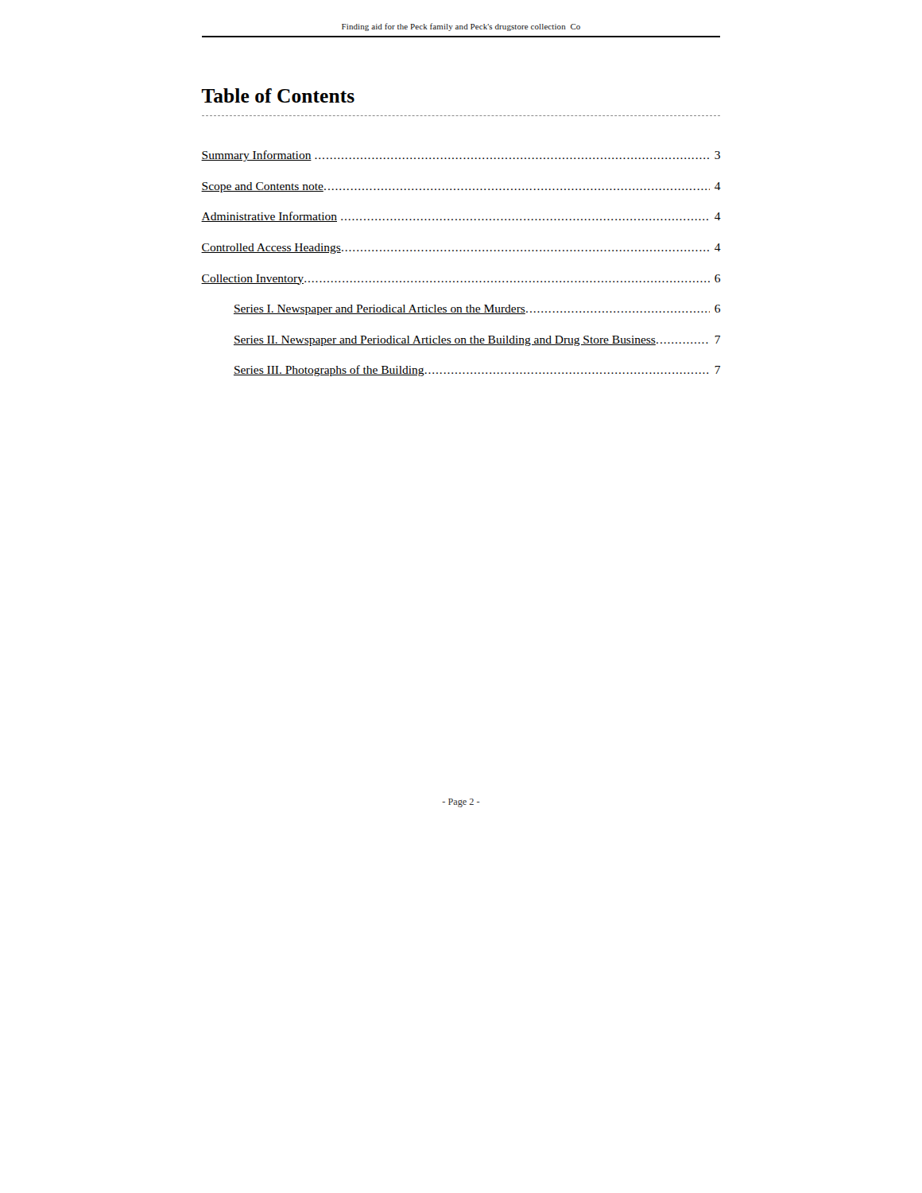Finding aid for the Peck family and Peck's drugstore collection Co
Table of Contents
Summary Information .................................................................................................................................. 3
Scope and Contents note ....................................................................................................................... 4
Administrative Information ................................................................................................................. 4
Controlled Access Headings .................................................................................................................. 4
Collection Inventory ............................................................................................................................... 6
Series I. Newspaper and Periodical Articles on the Murders .............................................................. 6
Series II. Newspaper and Periodical Articles on the Building and Drug Store Business ........................ 7
Series III. Photographs of the Building ................................................................................................. 7
- Page 2 -